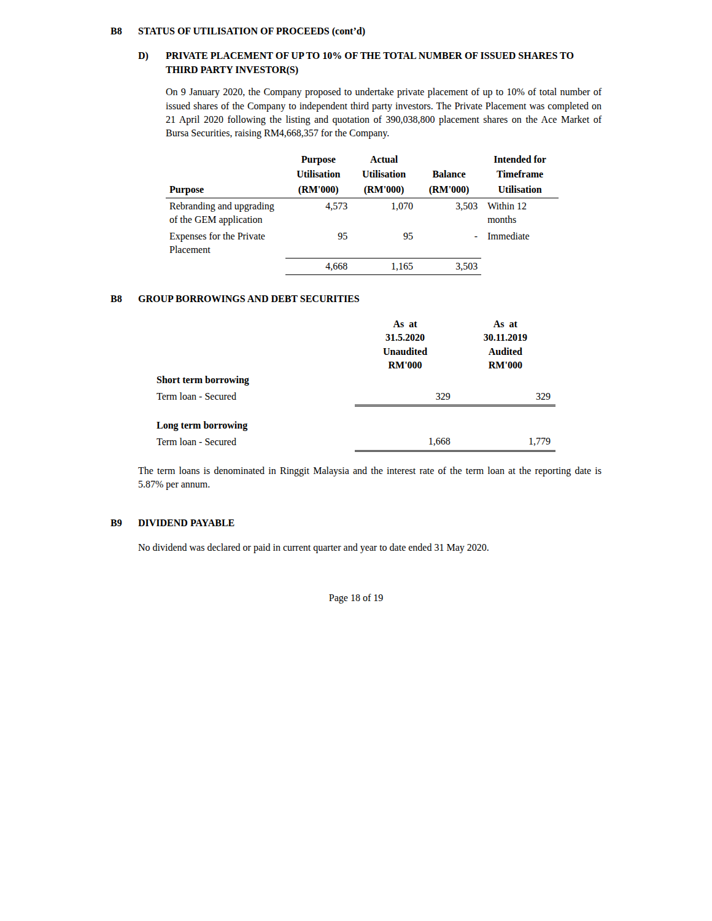B8
STATUS OF UTILISATION OF PROCEEDS (cont’d)
D)
PRIVATE PLACEMENT OF UP TO 10% OF THE TOTAL NUMBER OF ISSUED SHARES TO THIRD PARTY INVESTOR(S)
On 9 January 2020, the Company proposed to undertake private placement of up to 10% of total number of issued shares of the Company to independent third party investors. The Private Placement was completed on 21 April 2020 following the listing and quotation of 390,038,800 placement shares on the Ace Market of Bursa Securities, raising RM4,668,357 for the Company.
| | Purpose | Actual | | Intended for |
| --- | --- | --- | --- | --- |
| | Utilisation | Utilisation | Balance | Timeframe |
| Purpose | (RM'000) | (RM'000) | (RM'000) | Utilisation |
| Rebranding and upgrading of the GEM application | 4,573 | 1,070 | 3,503 | Within 12 months |
| Expenses for the Private Placement | 95 | 95 | - | Immediate |
| | 4,668 | 1,165 | 3,503 | |
B8
GROUP BORROWINGS AND DEBT SECURITIES
| | As at | As at |
| --- | --- | --- |
| | 31.5.2020 | 30.11.2019 |
| | Unaudited | Audited |
| | RM'000 | RM'000 |
| Short term borrowing | | |
| Term loan - Secured | 329 | 329 |
| Long term borrowing | | |
| Term loan - Secured | 1,668 | 1,779 |
The term loans is denominated in Ringgit Malaysia and the interest rate of the term loan at the reporting date is 5.87% per annum.
B9
DIVIDEND PAYABLE
No dividend was declared or paid in current quarter and year to date ended 31 May 2020.
Page 18 of 19